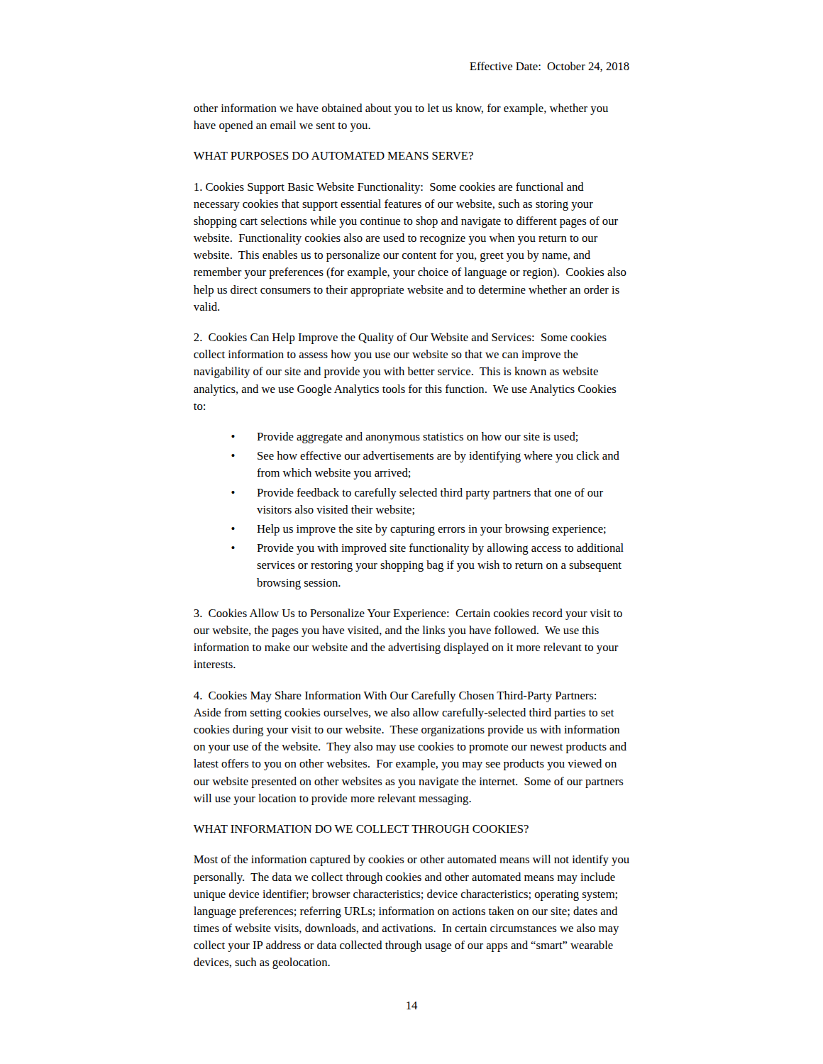Effective Date: October 24, 2018
other information we have obtained about you to let us know, for example, whether you have opened an email we sent to you.
WHAT PURPOSES DO AUTOMATED MEANS SERVE?
1. Cookies Support Basic Website Functionality: Some cookies are functional and necessary cookies that support essential features of our website, such as storing your shopping cart selections while you continue to shop and navigate to different pages of our website. Functionality cookies also are used to recognize you when you return to our website. This enables us to personalize our content for you, greet you by name, and remember your preferences (for example, your choice of language or region). Cookies also help us direct consumers to their appropriate website and to determine whether an order is valid.
2. Cookies Can Help Improve the Quality of Our Website and Services: Some cookies collect information to assess how you use our website so that we can improve the navigability of our site and provide you with better service. This is known as website analytics, and we use Google Analytics tools for this function. We use Analytics Cookies to:
Provide aggregate and anonymous statistics on how our site is used;
See how effective our advertisements are by identifying where you click and from which website you arrived;
Provide feedback to carefully selected third party partners that one of our visitors also visited their website;
Help us improve the site by capturing errors in your browsing experience;
Provide you with improved site functionality by allowing access to additional services or restoring your shopping bag if you wish to return on a subsequent browsing session.
3. Cookies Allow Us to Personalize Your Experience: Certain cookies record your visit to our website, the pages you have visited, and the links you have followed. We use this information to make our website and the advertising displayed on it more relevant to your interests.
4. Cookies May Share Information With Our Carefully Chosen Third-Party Partners: Aside from setting cookies ourselves, we also allow carefully-selected third parties to set cookies during your visit to our website. These organizations provide us with information on your use of the website. They also may use cookies to promote our newest products and latest offers to you on other websites. For example, you may see products you viewed on our website presented on other websites as you navigate the internet. Some of our partners will use your location to provide more relevant messaging.
WHAT INFORMATION DO WE COLLECT THROUGH COOKIES?
Most of the information captured by cookies or other automated means will not identify you personally. The data we collect through cookies and other automated means may include unique device identifier; browser characteristics; device characteristics; operating system; language preferences; referring URLs; information on actions taken on our site; dates and times of website visits, downloads, and activations. In certain circumstances we also may collect your IP address or data collected through usage of our apps and “smart” wearable devices, such as geolocation.
14